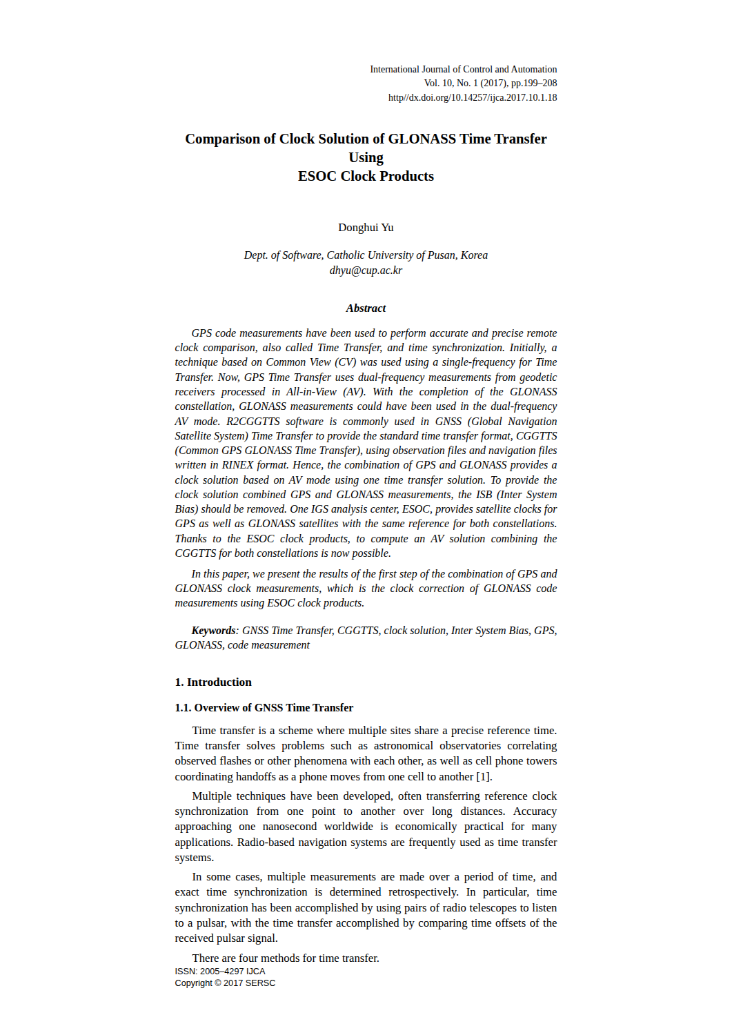International Journal of Control and Automation
Vol. 10, No. 1 (2017), pp.199–208
http//dx.doi.org/10.14257/ijca.2017.10.1.18
Comparison of Clock Solution of GLONASS Time Transfer Using
ESOC Clock Products
Donghui Yu
Dept. of Software, Catholic University of Pusan, Korea
dhyu@cup.ac.kr
Abstract
GPS code measurements have been used to perform accurate and precise remote clock comparison, also called Time Transfer, and time synchronization. Initially, a technique based on Common View (CV) was used using a single-frequency for Time Transfer. Now, GPS Time Transfer uses dual-frequency measurements from geodetic receivers processed in All-in-View (AV). With the completion of the GLONASS constellation, GLONASS measurements could have been used in the dual-frequency AV mode. R2CGGTTS software is commonly used in GNSS (Global Navigation Satellite System) Time Transfer to provide the standard time transfer format, CGGTTS (Common GPS GLONASS Time Transfer), using observation files and navigation files written in RINEX format. Hence, the combination of GPS and GLONASS provides a clock solution based on AV mode using one time transfer solution. To provide the clock solution combined GPS and GLONASS measurements, the ISB (Inter System Bias) should be removed. One IGS analysis center, ESOC, provides satellite clocks for GPS as well as GLONASS satellites with the same reference for both constellations. Thanks to the ESOC clock products, to compute an AV solution combining the CGGTTS for both constellations is now possible.
In this paper, we present the results of the first step of the combination of GPS and GLONASS clock measurements, which is the clock correction of GLONASS code measurements using ESOC clock products.
Keywords: GNSS Time Transfer, CGGTTS, clock solution, Inter System Bias, GPS, GLONASS, code measurement
1. Introduction
1.1. Overview of GNSS Time Transfer
Time transfer is a scheme where multiple sites share a precise reference time. Time transfer solves problems such as astronomical observatories correlating observed flashes or other phenomena with each other, as well as cell phone towers coordinating handoffs as a phone moves from one cell to another [1].
Multiple techniques have been developed, often transferring reference clock synchronization from one point to another over long distances. Accuracy approaching one nanosecond worldwide is economically practical for many applications. Radio-based navigation systems are frequently used as time transfer systems.
In some cases, multiple measurements are made over a period of time, and exact time synchronization is determined retrospectively. In particular, time synchronization has been accomplished by using pairs of radio telescopes to listen to a pulsar, with the time transfer accomplished by comparing time offsets of the received pulsar signal.
There are four methods for time transfer.
ISSN: 2005–4297 IJCA
Copyright © 2017 SERSC